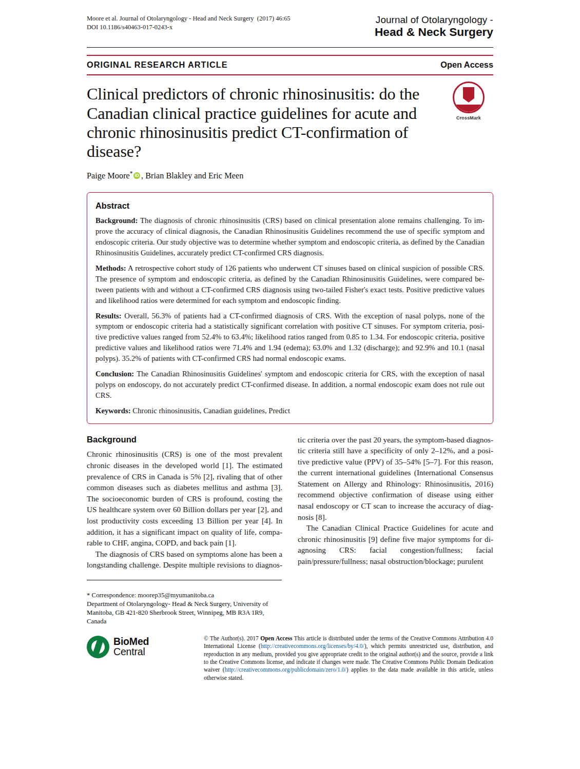Moore et al. Journal of Otolaryngology - Head and Neck Surgery (2017) 46:65
DOI 10.1186/s40463-017-0243-x
Journal of Otolaryngology - Head & Neck Surgery
Original Research Article
Open Access
CrossMark
Clinical predictors of chronic rhinosinusitis: do the Canadian clinical practice guidelines for acute and chronic rhinosinusitis predict CT-confirmation of disease?
Paige Moore* , Brian Blakley and Eric Meen
Abstract
Background: The diagnosis of chronic rhinosinusitis (CRS) based on clinical presentation alone remains challenging. To improve the accuracy of clinical diagnosis, the Canadian Rhinosinusitis Guidelines recommend the use of specific symptom and endoscopic criteria. Our study objective was to determine whether symptom and endoscopic criteria, as defined by the Canadian Rhinosinusitis Guidelines, accurately predict CT-confirmed CRS diagnosis.
Methods: A retrospective cohort study of 126 patients who underwent CT sinuses based on clinical suspicion of possible CRS. The presence of symptom and endoscopic criteria, as defined by the Canadian Rhinosinusitis Guidelines, were compared between patients with and without a CT-confirmed CRS diagnosis using two-tailed Fisher's exact tests. Positive predictive values and likelihood ratios were determined for each symptom and endoscopic finding.
Results: Overall, 56.3% of patients had a CT-confirmed diagnosis of CRS. With the exception of nasal polyps, none of the symptom or endoscopic criteria had a statistically significant correlation with positive CT sinuses. For symptom criteria, positive predictive values ranged from 52.4% to 63.4%; likelihood ratios ranged from 0.85 to 1.34. For endoscopic criteria, positive predictive values and likelihood ratios were 71.4% and 1.94 (edema); 63.0% and 1.32 (discharge); and 92.9% and 10.1 (nasal polyps). 35.2% of patients with CT-confirmed CRS had normal endoscopic exams.
Conclusion: The Canadian Rhinosinusitis Guidelines' symptom and endoscopic criteria for CRS, with the exception of nasal polyps on endoscopy, do not accurately predict CT-confirmed disease. In addition, a normal endoscopic exam does not rule out CRS.
Keywords: Chronic rhinosinusitis, Canadian guidelines, Predict
Background
Chronic rhinosinusitis (CRS) is one of the most prevalent chronic diseases in the developed world [1]. The estimated prevalence of CRS in Canada is 5% [2], rivaling that of other common diseases such as diabetes mellitus and asthma [3]. The socioeconomic burden of CRS is profound, costing the US healthcare system over 60 Billion dollars per year [2], and lost productivity costs exceeding 13 Billion per year [4]. In addition, it has a significant impact on quality of life, comparable to CHF, angina, COPD, and back pain [1].
The diagnosis of CRS based on symptoms alone has been a longstanding challenge. Despite multiple revisions to diagnostic criteria over the past 20 years, the symptom-based diagnostic criteria still have a specificity of only 2–12%, and a positive predictive value (PPV) of 35–54% [5–7]. For this reason, the current international guidelines (International Consensus Statement on Allergy and Rhinology: Rhinosinusitis, 2016) recommend objective confirmation of disease using either nasal endoscopy or CT scan to increase the accuracy of diagnosis [8].
The Canadian Clinical Practice Guidelines for acute and chronic rhinosinusitis [9] define five major symptoms for diagnosing CRS: facial congestion/fullness; facial pain/pressure/fullness; nasal obstruction/blockage; purulent
* Correspondence: moorep35@myumanitoba.ca
Department of Otolaryngology- Head & Neck Surgery, University of Manitoba, GB 421-820 Sherbrook Street, Winnipeg, MB R3A 1R9, Canada
BioMed Central
© The Author(s). 2017 Open Access This article is distributed under the terms of the Creative Commons Attribution 4.0 International License (http://creativecommons.org/licenses/by/4.0/), which permits unrestricted use, distribution, and reproduction in any medium, provided you give appropriate credit to the original author(s) and the source, provide a link to the Creative Commons license, and indicate if changes were made. The Creative Commons Public Domain Dedication waiver (http://creativecommons.org/publicdomain/zero/1.0/) applies to the data made available in this article, unless otherwise stated.